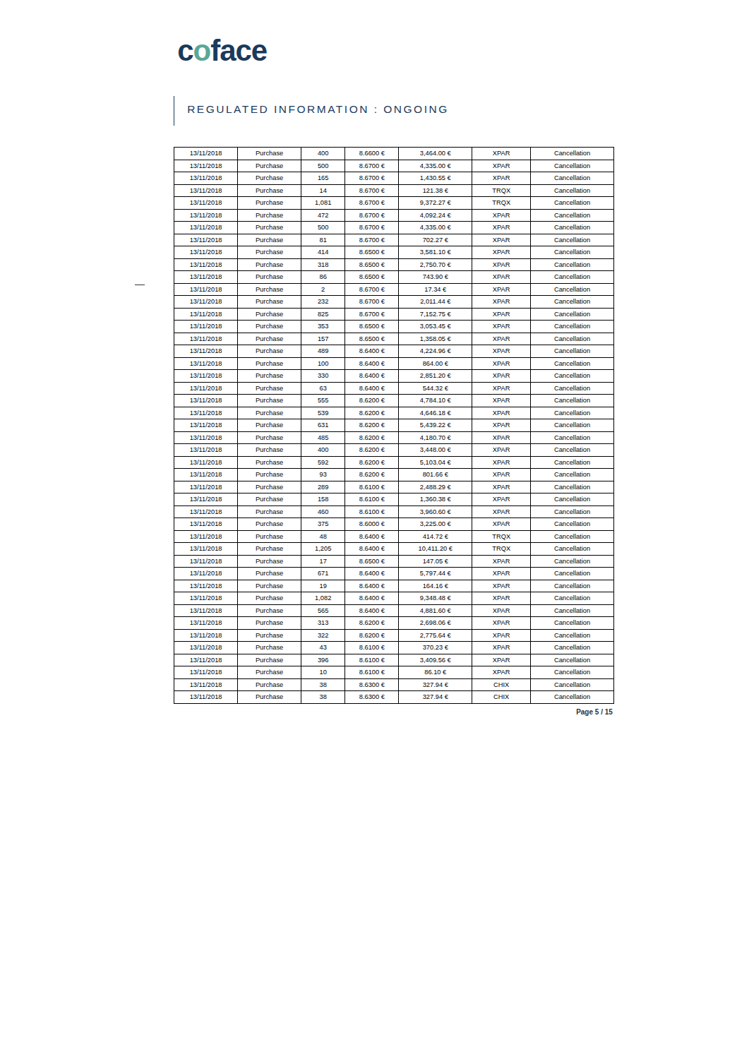coface
REGULATED INFORMATION : ONGOING
| 13/11/2018 | Purchase | 400 | 8.6600 € | 3,464.00 € | XPAR | Cancellation |
| 13/11/2018 | Purchase | 500 | 8.6700 € | 4,335.00 € | XPAR | Cancellation |
| 13/11/2018 | Purchase | 165 | 8.6700 € | 1,430.55 € | XPAR | Cancellation |
| 13/11/2018 | Purchase | 14 | 8.6700 € | 121.38 € | TRQX | Cancellation |
| 13/11/2018 | Purchase | 1,081 | 8.6700 € | 9,372.27 € | TRQX | Cancellation |
| 13/11/2018 | Purchase | 472 | 8.6700 € | 4,092.24 € | XPAR | Cancellation |
| 13/11/2018 | Purchase | 500 | 8.6700 € | 4,335.00 € | XPAR | Cancellation |
| 13/11/2018 | Purchase | 81 | 8.6700 € | 702.27 € | XPAR | Cancellation |
| 13/11/2018 | Purchase | 414 | 8.6500 € | 3,581.10 € | XPAR | Cancellation |
| 13/11/2018 | Purchase | 318 | 8.6500 € | 2,750.70 € | XPAR | Cancellation |
| 13/11/2018 | Purchase | 86 | 8.6500 € | 743.90 € | XPAR | Cancellation |
| 13/11/2018 | Purchase | 2 | 8.6700 € | 17.34 € | XPAR | Cancellation |
| 13/11/2018 | Purchase | 232 | 8.6700 € | 2,011.44 € | XPAR | Cancellation |
| 13/11/2018 | Purchase | 825 | 8.6700 € | 7,152.75 € | XPAR | Cancellation |
| 13/11/2018 | Purchase | 353 | 8.6500 € | 3,053.45 € | XPAR | Cancellation |
| 13/11/2018 | Purchase | 157 | 8.6500 € | 1,358.05 € | XPAR | Cancellation |
| 13/11/2018 | Purchase | 489 | 8.6400 € | 4,224.96 € | XPAR | Cancellation |
| 13/11/2018 | Purchase | 100 | 8.6400 € | 864.00 € | XPAR | Cancellation |
| 13/11/2018 | Purchase | 330 | 8.6400 € | 2,851.20 € | XPAR | Cancellation |
| 13/11/2018 | Purchase | 63 | 8.6400 € | 544.32 € | XPAR | Cancellation |
| 13/11/2018 | Purchase | 555 | 8.6200 € | 4,784.10 € | XPAR | Cancellation |
| 13/11/2018 | Purchase | 539 | 8.6200 € | 4,646.18 € | XPAR | Cancellation |
| 13/11/2018 | Purchase | 631 | 8.6200 € | 5,439.22 € | XPAR | Cancellation |
| 13/11/2018 | Purchase | 485 | 8.6200 € | 4,180.70 € | XPAR | Cancellation |
| 13/11/2018 | Purchase | 400 | 8.6200 € | 3,448.00 € | XPAR | Cancellation |
| 13/11/2018 | Purchase | 592 | 8.6200 € | 5,103.04 € | XPAR | Cancellation |
| 13/11/2018 | Purchase | 93 | 8.6200 € | 801.66 € | XPAR | Cancellation |
| 13/11/2018 | Purchase | 289 | 8.6100 € | 2,488.29 € | XPAR | Cancellation |
| 13/11/2018 | Purchase | 158 | 8.6100 € | 1,360.38 € | XPAR | Cancellation |
| 13/11/2018 | Purchase | 460 | 8.6100 € | 3,960.60 € | XPAR | Cancellation |
| 13/11/2018 | Purchase | 375 | 8.6000 € | 3,225.00 € | XPAR | Cancellation |
| 13/11/2018 | Purchase | 48 | 8.6400 € | 414.72 € | TRQX | Cancellation |
| 13/11/2018 | Purchase | 1,205 | 8.6400 € | 10,411.20 € | TRQX | Cancellation |
| 13/11/2018 | Purchase | 17 | 8.6500 € | 147.05 € | XPAR | Cancellation |
| 13/11/2018 | Purchase | 671 | 8.6400 € | 5,797.44 € | XPAR | Cancellation |
| 13/11/2018 | Purchase | 19 | 8.6400 € | 164.16 € | XPAR | Cancellation |
| 13/11/2018 | Purchase | 1,082 | 8.6400 € | 9,348.48 € | XPAR | Cancellation |
| 13/11/2018 | Purchase | 565 | 8.6400 € | 4,881.60 € | XPAR | Cancellation |
| 13/11/2018 | Purchase | 313 | 8.6200 € | 2,698.06 € | XPAR | Cancellation |
| 13/11/2018 | Purchase | 322 | 8.6200 € | 2,775.64 € | XPAR | Cancellation |
| 13/11/2018 | Purchase | 43 | 8.6100 € | 370.23 € | XPAR | Cancellation |
| 13/11/2018 | Purchase | 396 | 8.6100 € | 3,409.56 € | XPAR | Cancellation |
| 13/11/2018 | Purchase | 10 | 8.6100 € | 86.10 € | XPAR | Cancellation |
| 13/11/2018 | Purchase | 38 | 8.6300 € | 327.94 € | CHIX | Cancellation |
| 13/11/2018 | Purchase | 38 | 8.6300 € | 327.94 € | CHIX | Cancellation |
Page 5 / 15